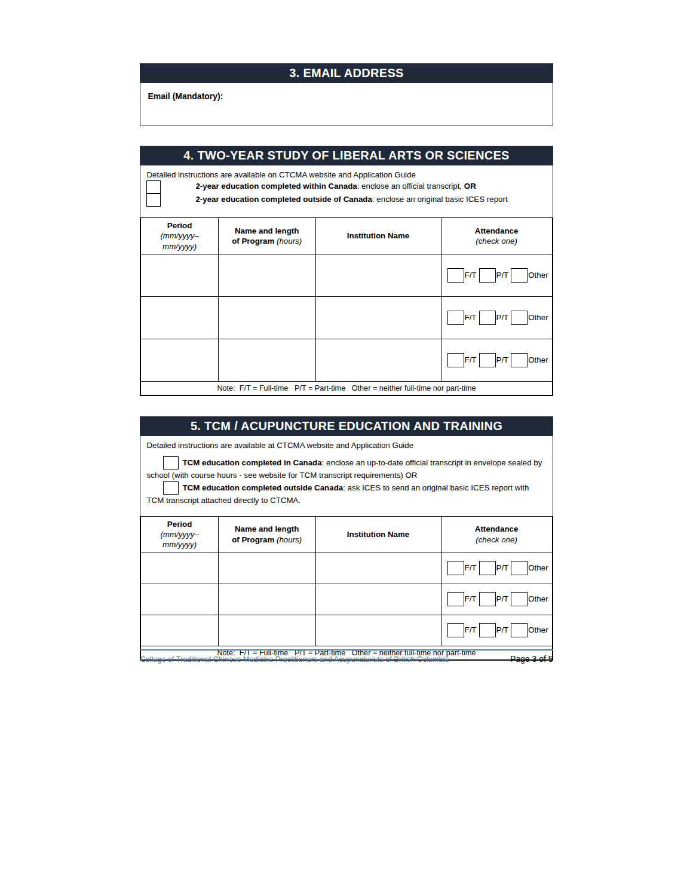3. EMAIL ADDRESS
Email (Mandatory):
4. TWO-YEAR STUDY OF LIBERAL ARTS OR SCIENCES
Detailed instructions are available on CTCMA website and Application Guide
2-year education completed within Canada: enclose an official transcript, OR
2-year education completed outside of Canada: enclose an original basic ICES report
| Period (mm/yyyy– mm/yyyy) | Name and length of Program (hours) | Institution Name | Attendance (check one) |
| --- | --- | --- | --- |
| | | | F/T P/T Other |
| | | | F/T P/T Other |
| | | | F/T P/T Other |
| Note: F/T = Full-time P/T = Part-time Other = neither full-time nor part-time |
5. TCM / ACUPUNCTURE EDUCATION AND TRAINING
Detailed instructions are available at CTCMA website and Application Guide
TCM education completed in Canada: enclose an up-to-date official transcript in envelope sealed by school (with course hours - see website for TCM transcript requirements) OR
TCM education completed outside Canada: ask ICES to send an original basic ICES report with TCM transcript attached directly to CTCMA.
| Period (mm/yyyy– mm/yyyy) | Name and length of Program (hours) | Institution Name | Attendance (check one) |
| --- | --- | --- | --- |
| | | | F/T P/T Other |
| | | | F/T P/T Other |
| | | | F/T P/T Other |
| Note: F/T = Full-time P/T = Part-time Other = neither full-time nor part-time |
College of Traditional Chinese Medicine Practitioners and Acupuncturists of British Columbia
Page 3 of 5